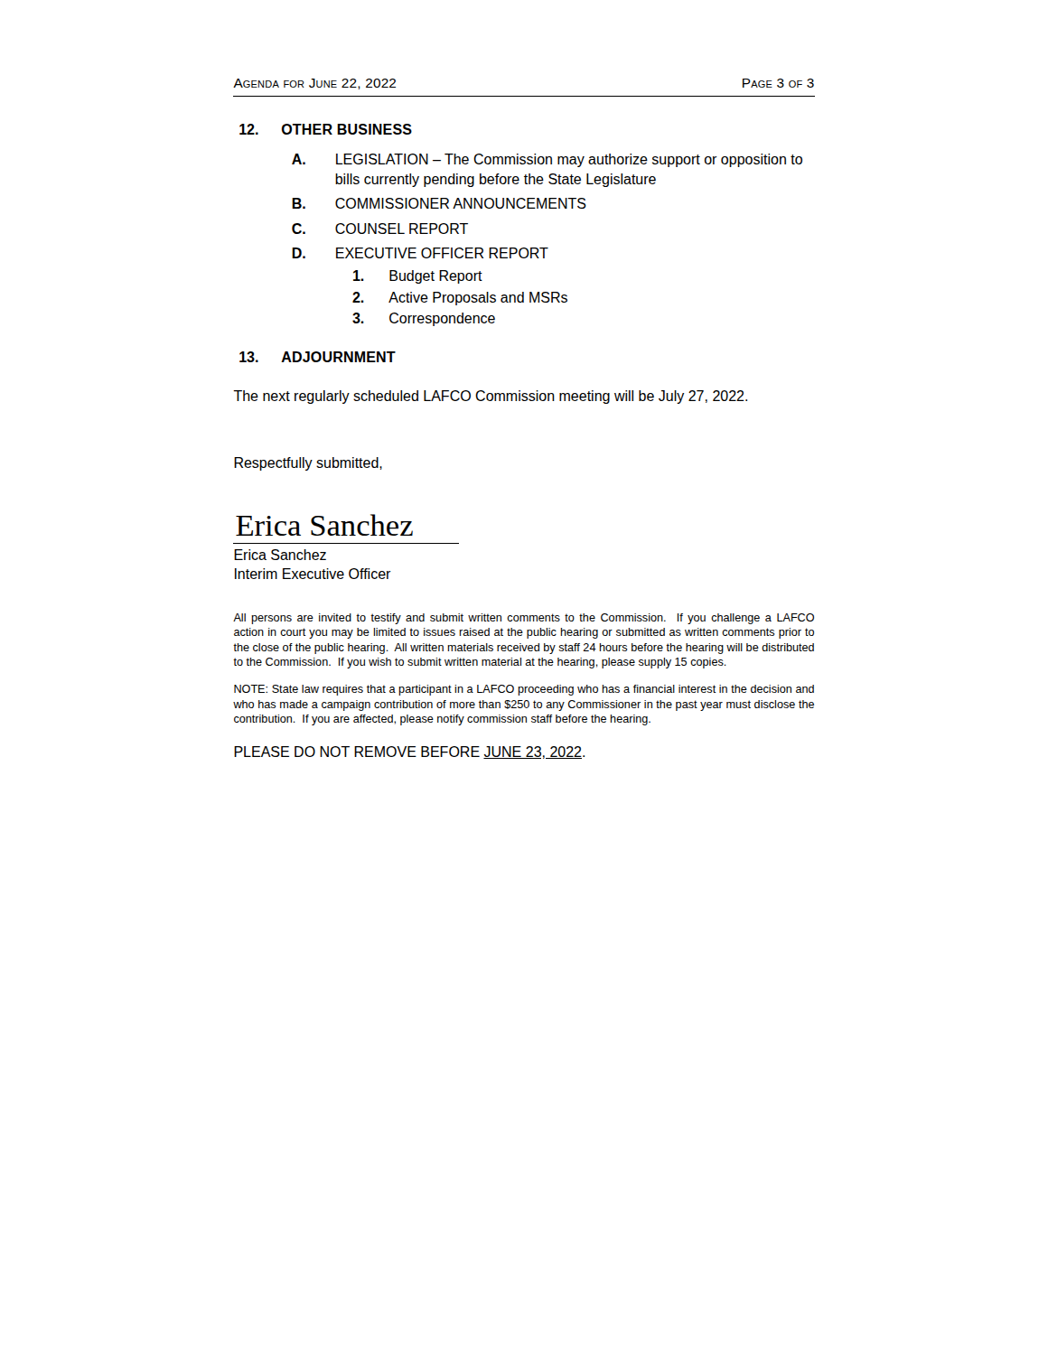Agenda for June 22, 2022 Page 3 of 3
12. Other Business
A. LEGISLATION – The Commission may authorize support or opposition to bills currently pending before the State Legislature
B. COMMISSIONER ANNOUNCEMENTS
C. COUNSEL REPORT
D. EXECUTIVE OFFICER REPORT
1. Budget Report
2. Active Proposals and MSRs
3. Correspondence
13. Adjournment
The next regularly scheduled LAFCO Commission meeting will be July 27, 2022.
Respectfully submitted,
Erica Sanchez
Erica Sanchez
Interim Executive Officer
All persons are invited to testify and submit written comments to the Commission. If you challenge a LAFCO action in court you may be limited to issues raised at the public hearing or submitted as written comments prior to the close of the public hearing. All written materials received by staff 24 hours before the hearing will be distributed to the Commission. If you wish to submit written material at the hearing, please supply 15 copies.
NOTE: State law requires that a participant in a LAFCO proceeding who has a financial interest in the decision and who has made a campaign contribution of more than $250 to any Commissioner in the past year must disclose the contribution. If you are affected, please notify commission staff before the hearing.
PLEASE DO NOT REMOVE BEFORE JUNE 23, 2022.